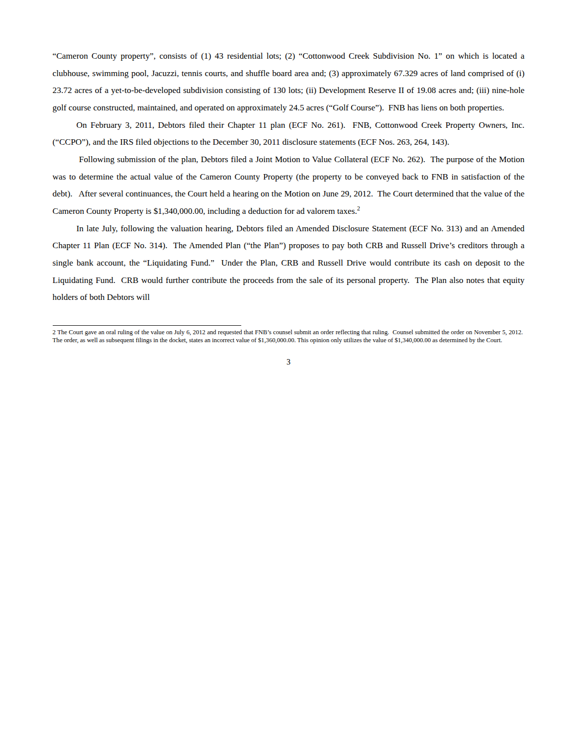“Cameron County property”, consists of (1) 43 residential lots; (2) “Cottonwood Creek Subdivision No. 1” on which is located a clubhouse, swimming pool, Jacuzzi, tennis courts, and shuffle board area and; (3) approximately 67.329 acres of land comprised of (i) 23.72 acres of a yet-to-be-developed subdivision consisting of 130 lots; (ii) Development Reserve II of 19.08 acres and; (iii) nine-hole golf course constructed, maintained, and operated on approximately 24.5 acres (“Golf Course”). FNB has liens on both properties.
On February 3, 2011, Debtors filed their Chapter 11 plan (ECF No. 261). FNB, Cottonwood Creek Property Owners, Inc. (“CCPO”), and the IRS filed objections to the December 30, 2011 disclosure statements (ECF Nos. 263, 264, 143).
Following submission of the plan, Debtors filed a Joint Motion to Value Collateral (ECF No. 262). The purpose of the Motion was to determine the actual value of the Cameron County Property (the property to be conveyed back to FNB in satisfaction of the debt). After several continuances, the Court held a hearing on the Motion on June 29, 2012. The Court determined that the value of the Cameron County Property is $1,340,000.00, including a deduction for ad valorem taxes.2
In late July, following the valuation hearing, Debtors filed an Amended Disclosure Statement (ECF No. 313) and an Amended Chapter 11 Plan (ECF No. 314). The Amended Plan (“the Plan”) proposes to pay both CRB and Russell Drive’s creditors through a single bank account, the “Liquidating Fund.” Under the Plan, CRB and Russell Drive would contribute its cash on deposit to the Liquidating Fund. CRB would further contribute the proceeds from the sale of its personal property. The Plan also notes that equity holders of both Debtors will
2 The Court gave an oral ruling of the value on July 6, 2012 and requested that FNB’s counsel submit an order reflecting that ruling. Counsel submitted the order on November 5, 2012. The order, as well as subsequent filings in the docket, states an incorrect value of $1,360,000.00. This opinion only utilizes the value of $1,340,000.00 as determined by the Court.
3